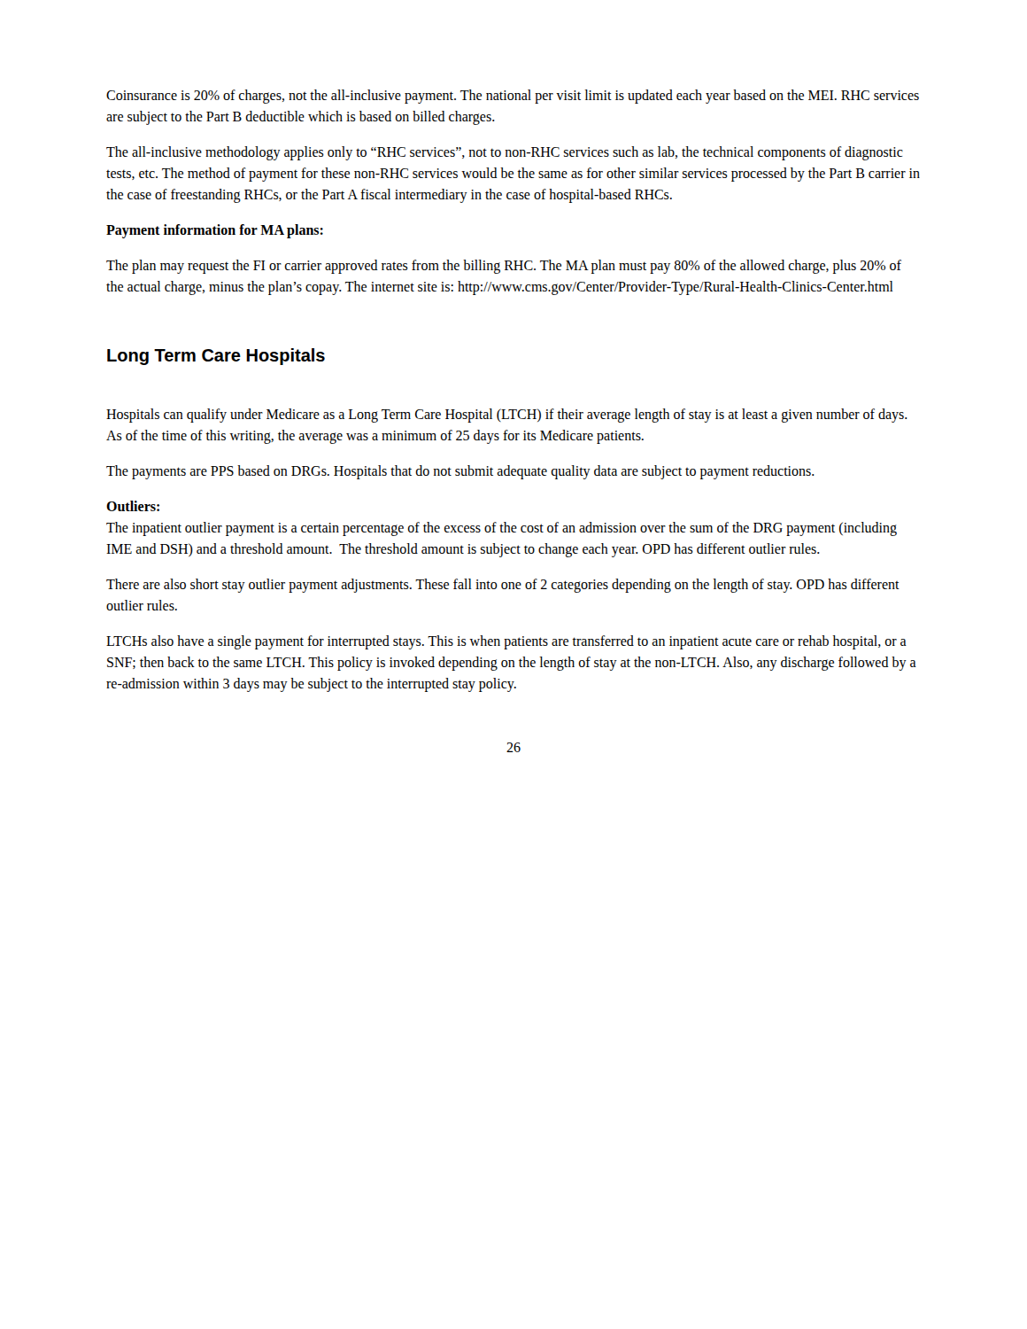Coinsurance is 20% of charges, not the all-inclusive payment. The national per visit limit is updated each year based on the MEI. RHC services are subject to the Part B deductible which is based on billed charges.
The all-inclusive methodology applies only to “RHC services”, not to non-RHC services such as lab, the technical components of diagnostic tests, etc. The method of payment for these non-RHC services would be the same as for other similar services processed by the Part B carrier in the case of freestanding RHCs, or the Part A fiscal intermediary in the case of hospital-based RHCs.
Payment information for MA plans:
The plan may request the FI or carrier approved rates from the billing RHC. The MA plan must pay 80% of the allowed charge, plus 20% of the actual charge, minus the plan’s copay. The internet site is: http://www.cms.gov/Center/Provider-Type/Rural-Health-Clinics-Center.html
Long Term Care Hospitals
Hospitals can qualify under Medicare as a Long Term Care Hospital (LTCH) if their average length of stay is at least a given number of days. As of the time of this writing, the average was a minimum of 25 days for its Medicare patients.
The payments are PPS based on DRGs. Hospitals that do not submit adequate quality data are subject to payment reductions.
Outliers:
The inpatient outlier payment is a certain percentage of the excess of the cost of an admission over the sum of the DRG payment (including IME and DSH) and a threshold amount. The threshold amount is subject to change each year. OPD has different outlier rules.
There are also short stay outlier payment adjustments. These fall into one of 2 categories depending on the length of stay. OPD has different outlier rules.
LTCHs also have a single payment for interrupted stays. This is when patients are transferred to an inpatient acute care or rehab hospital, or a SNF; then back to the same LTCH. This policy is invoked depending on the length of stay at the non-LTCH. Also, any discharge followed by a re-admission within 3 days may be subject to the interrupted stay policy.
26